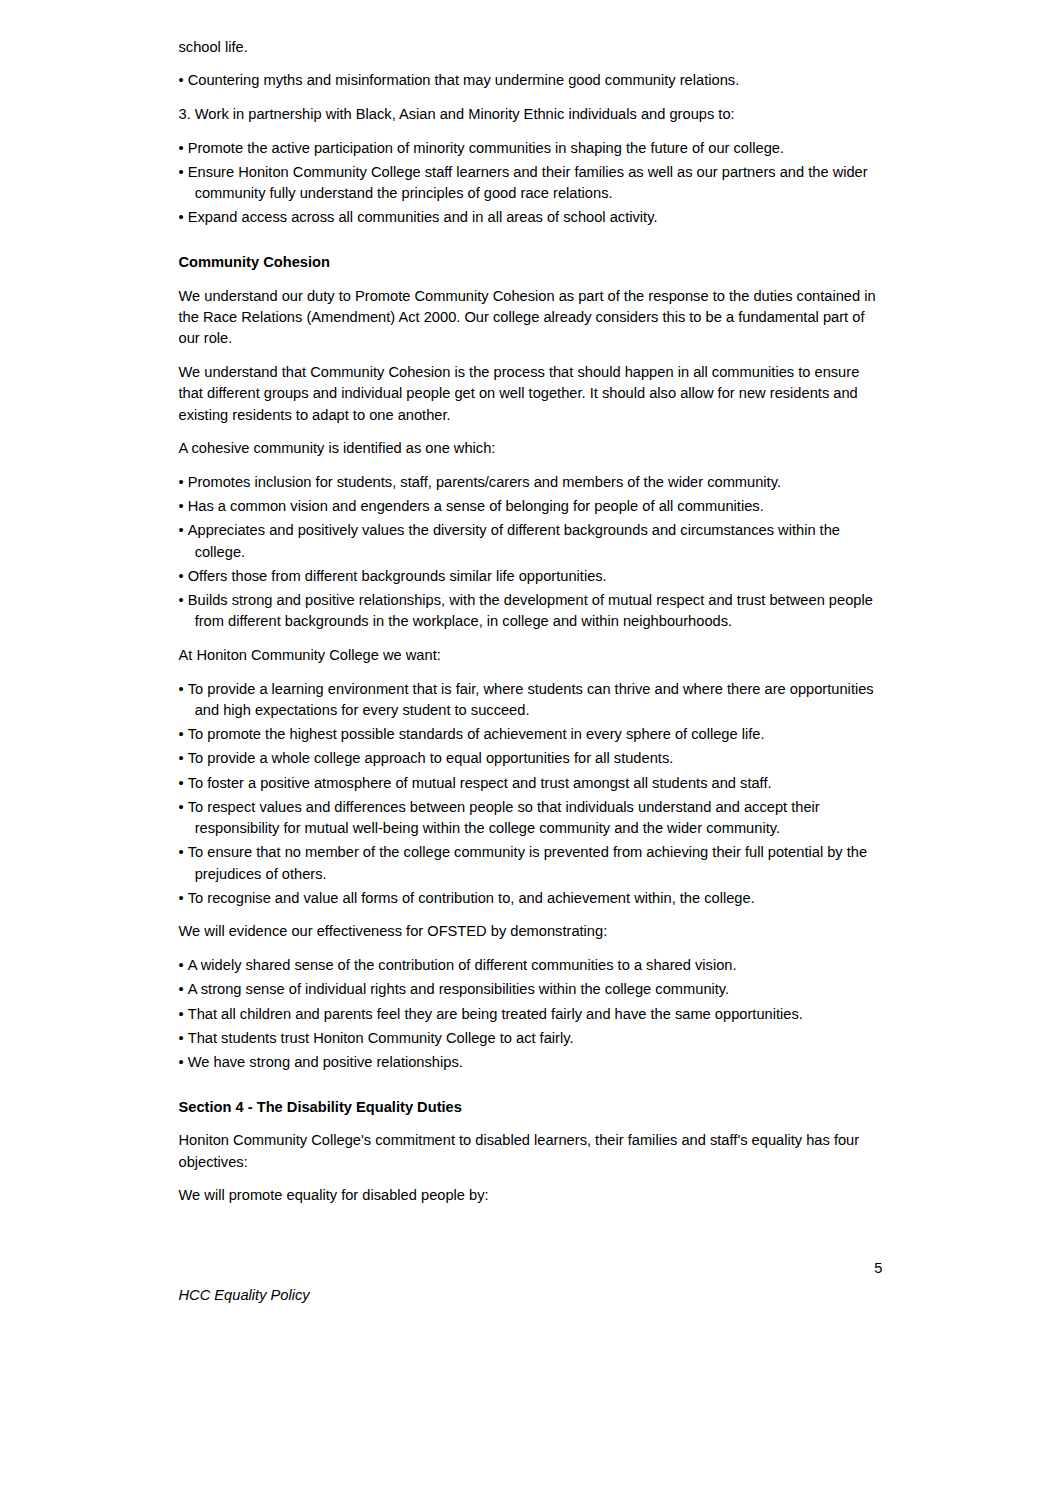school life.
Countering myths and misinformation that may undermine good community relations.
3. Work in partnership with Black, Asian and Minority Ethnic individuals and groups to:
Promote the active participation of minority communities in shaping the future of our college.
Ensure Honiton Community College staff learners and their families as well as our partners and the wider community fully understand the principles of good race relations.
Expand access across all communities and in all areas of school activity.
Community Cohesion
We understand our duty to Promote Community Cohesion as part of the response to the duties contained in the Race Relations (Amendment) Act 2000. Our college already considers this to be a fundamental part of our role.
We understand that Community Cohesion is the process that should happen in all communities to ensure that different groups and individual people get on well together. It should also allow for new residents and existing residents to adapt to one another.
A cohesive community is identified as one which:
Promotes inclusion for students, staff, parents/carers and members of the wider community.
Has a common vision and engenders a sense of belonging for people of all communities.
Appreciates and positively values the diversity of different backgrounds and circumstances within the college.
Offers those from different backgrounds similar life opportunities.
Builds strong and positive relationships, with the development of mutual respect and trust between people from different backgrounds in the workplace, in college and within neighbourhoods.
At Honiton Community College we want:
To provide a learning environment that is fair, where students can thrive and where there are opportunities and high expectations for every student to succeed.
To promote the highest possible standards of achievement in every sphere of college life.
To provide a whole college approach to equal opportunities for all students.
To foster a positive atmosphere of mutual respect and trust amongst all students and staff.
To respect values and differences between people so that individuals understand and accept their responsibility for mutual well-being within the college community and the wider community.
To ensure that no member of the college community is prevented from achieving their full potential by the prejudices of others.
To recognise and value all forms of contribution to, and achievement within, the college.
We will evidence our effectiveness for OFSTED by demonstrating:
A widely shared sense of the contribution of different communities to a shared vision.
A strong sense of individual rights and responsibilities within the college community.
That all children and parents feel they are being treated fairly and have the same opportunities.
That students trust Honiton Community College to act fairly.
We have strong and positive relationships.
Section 4 - The Disability Equality Duties
Honiton Community College's commitment to disabled learners, their families and staff's equality has four objectives:
We will promote equality for disabled people by:
5
HCC Equality Policy